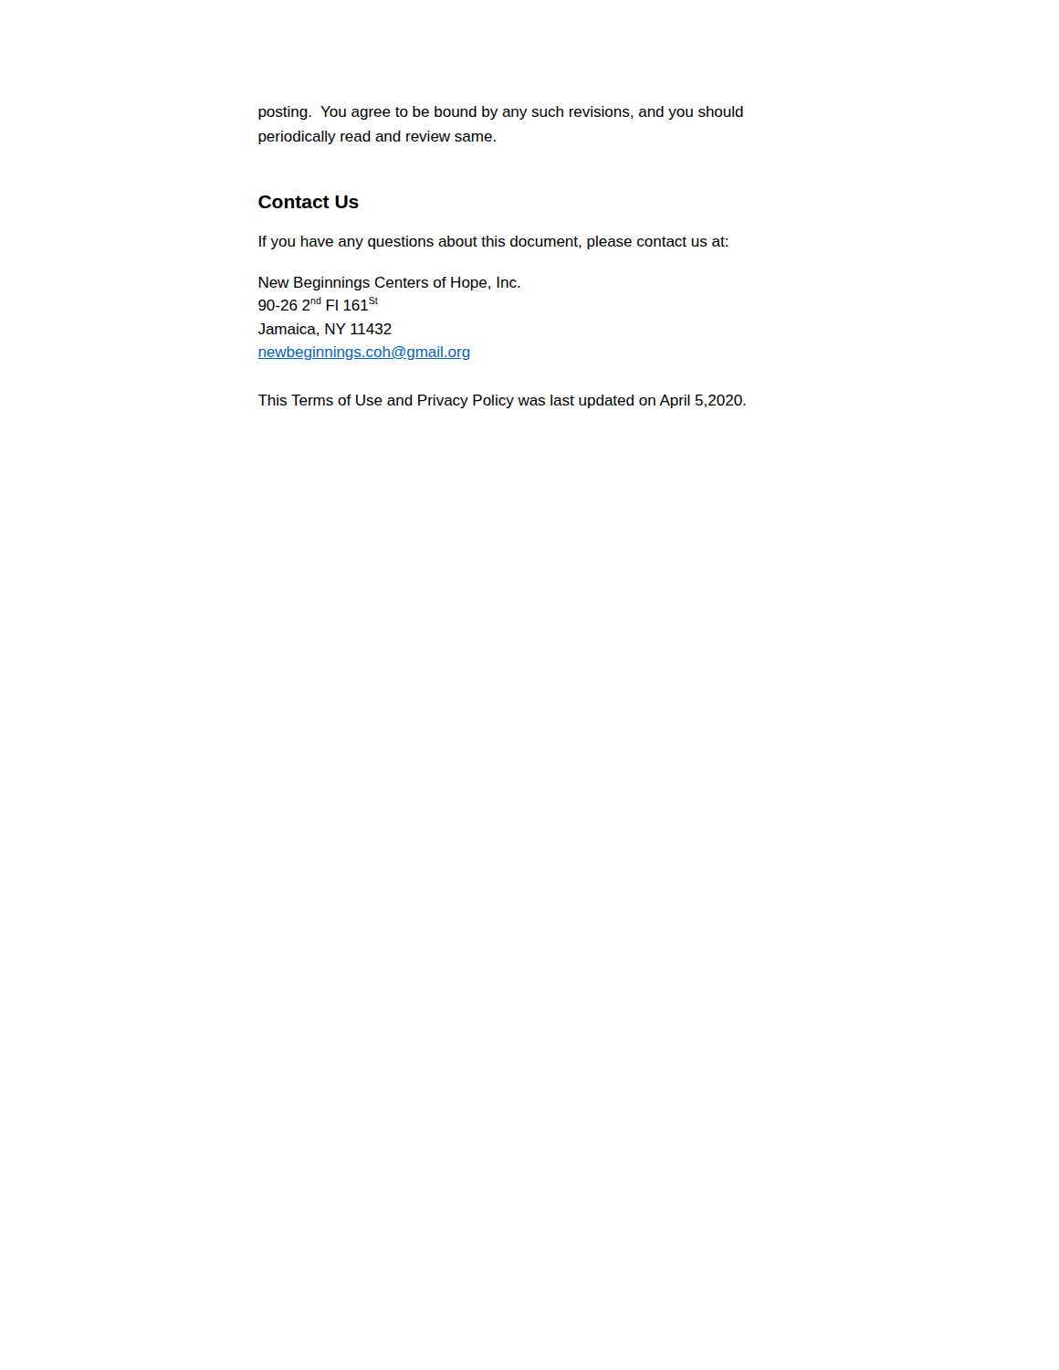posting. You agree to be bound by any such revisions, and you should periodically read and review same.
Contact Us
If you have any questions about this document, please contact us at:
New Beginnings Centers of Hope, Inc.
90-26 2nd Fl 161St
Jamaica, NY 11432
newbeginnings.coh@gmail.org
This Terms of Use and Privacy Policy was last updated on April 5,2020.